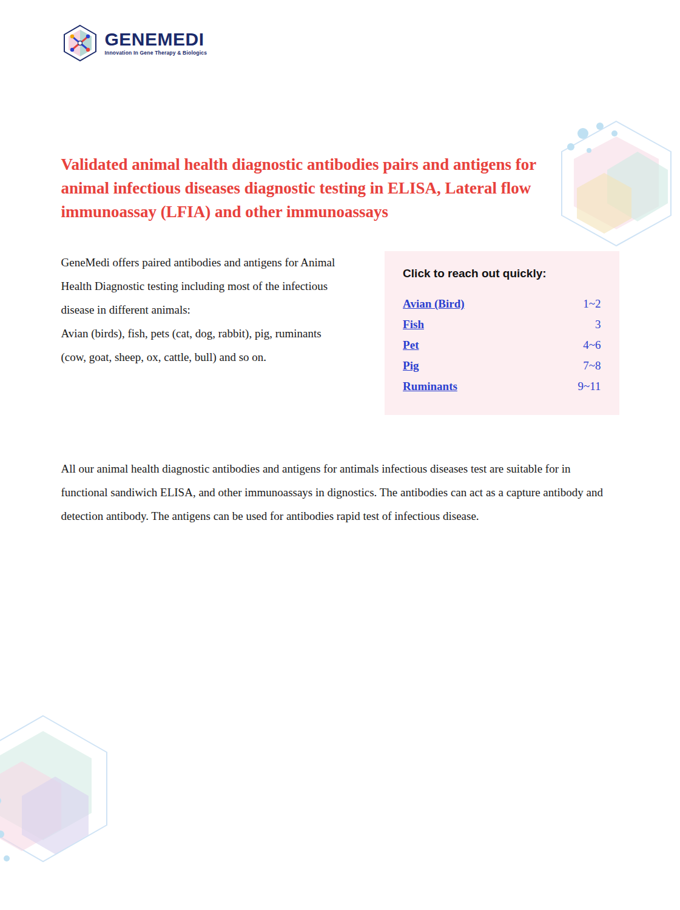GENEMEDI Innovation In Gene Therapy & Biologics
Validated animal health diagnostic antibodies pairs and antigens for animal infectious diseases diagnostic testing in ELISA, Lateral flow immunoassay (LFIA) and other immunoassays
GeneMedi offers paired antibodies and antigens for Animal Health Diagnostic testing including most of the infectious disease in different animals:
Avian (birds), fish, pets (cat, dog, rabbit), pig, ruminants (cow, goat, sheep, ox, cattle, bull) and so on.
Click to reach out quickly:
| Avian (Bird) | 1~2 |
| Fish | 3 |
| Pet | 4~6 |
| Pig | 7~8 |
| Ruminants | 9~11 |
All our animal health diagnostic antibodies and antigens for antimals infectious diseases test are suitable for in functional sandiwich ELISA, and other immunoassays in dignostics. The antibodies can act as a capture antibody and detection antibody. The antigens can be used for antibodies rapid test of infectious disease.